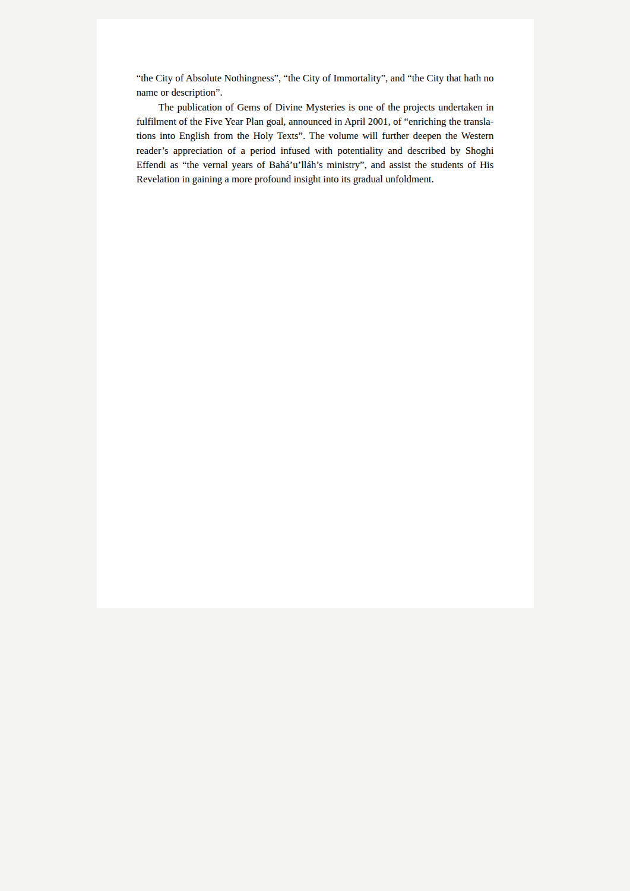“the City of Absolute Nothingness”, “the City of Immortality”, and “the City that hath no name or description”.
The publication of Gems of Divine Mysteries is one of the projects undertaken in fulfilment of the Five Year Plan goal, announced in April 2001, of “enriching the translations into English from the Holy Texts”. The volume will further deepen the Western reader’s appreciation of a period infused with potentiality and described by Shoghi Effendi as “the vernal years of Bahá’u’lláh’s ministry”, and assist the students of His Revelation in gaining a more profound insight into its gradual unfoldment.